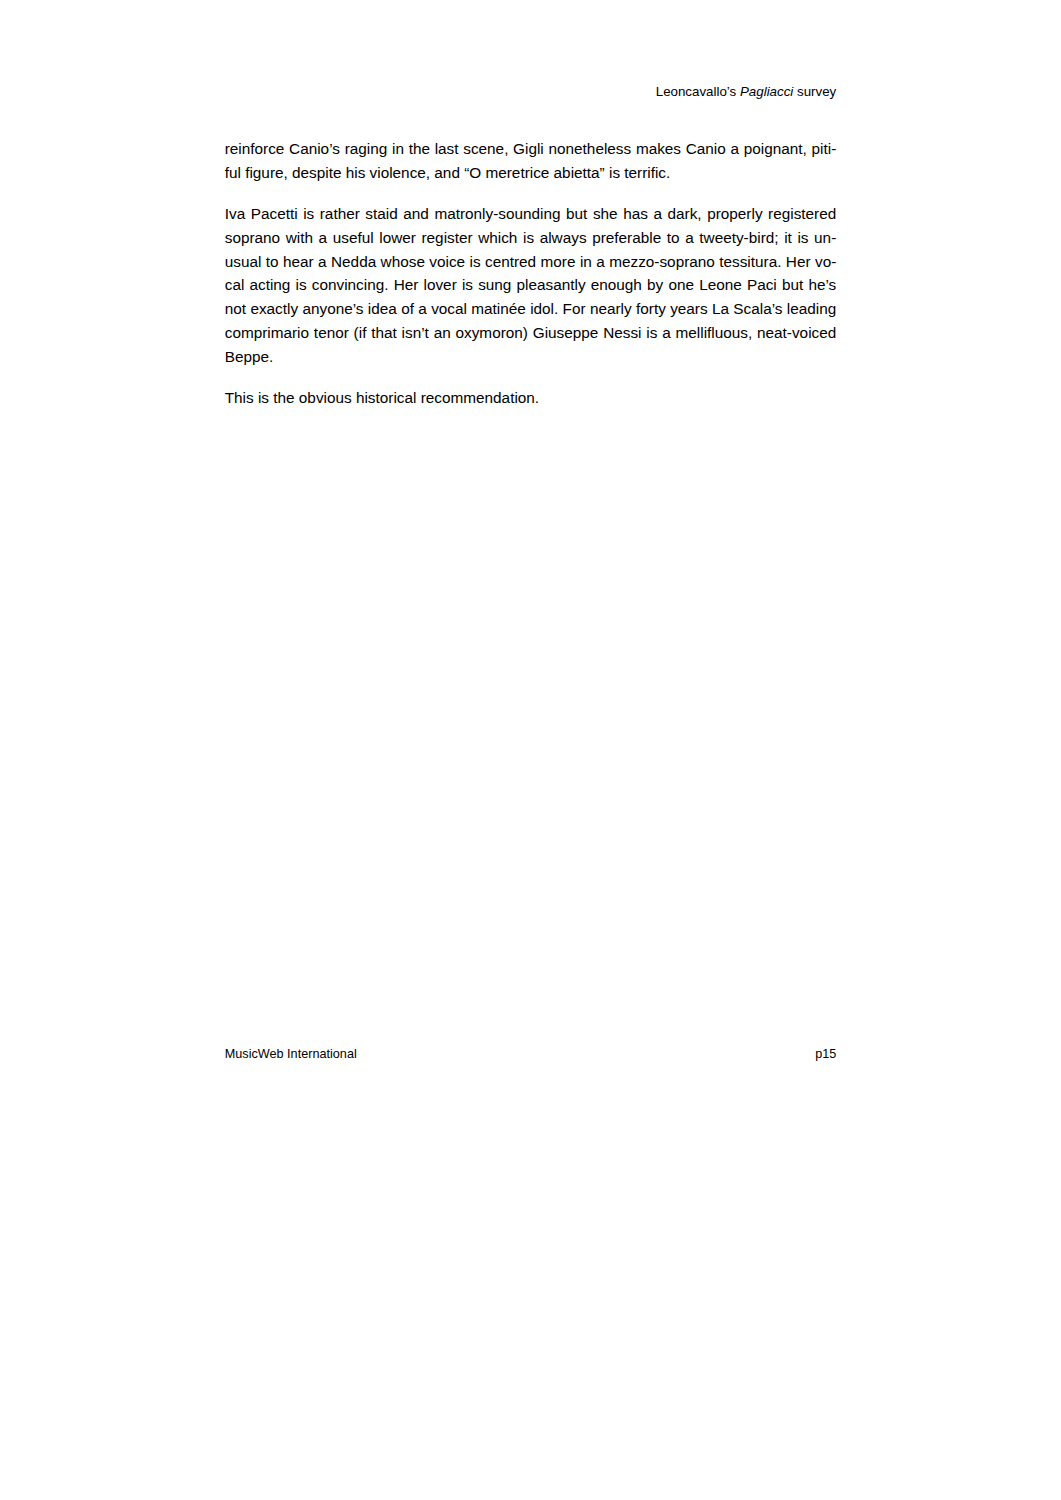Leoncavallo’s Pagliacci survey
reinforce Canio’s raging in the last scene, Gigli nonetheless makes Canio a poignant, pitiful figure, despite his violence, and “O meretrice abietta” is terrific.
Iva Pacetti is rather staid and matronly-sounding but she has a dark, properly registered soprano with a useful lower register which is always preferable to a tweety-bird; it is unusual to hear a Nedda whose voice is centred more in a mezzo-soprano tessitura. Her vocal acting is convincing. Her lover is sung pleasantly enough by one Leone Paci but he’s not exactly anyone’s idea of a vocal matinée idol. For nearly forty years La Scala’s leading comprimario tenor (if that isn’t an oxymoron) Giuseppe Nessi is a mellifluous, neat-voiced Beppe.
This is the obvious historical recommendation.
MusicWeb International p15